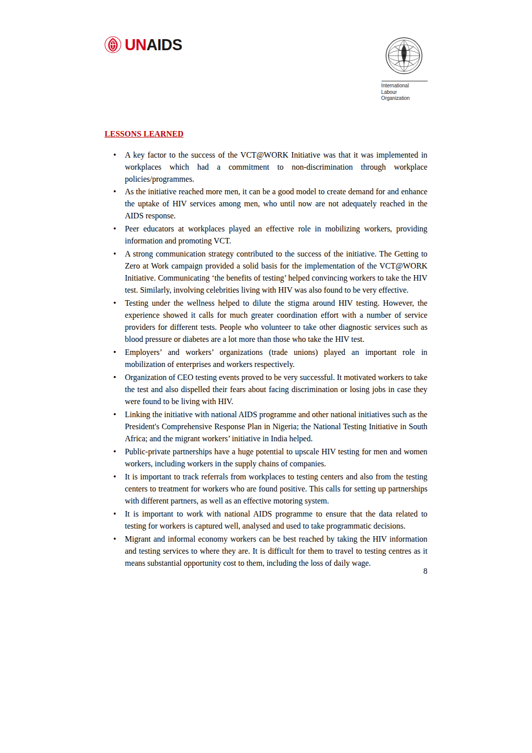UN AIDS
International
Labour
Organization
LESSONS LEARNED
A key factor to the success of the VCT@WORK Initiative was that it was implemented in workplaces which had a commitment to non-discrimination through workplace policies/programmes.
As the initiative reached more men, it can be a good model to create demand for and enhance the uptake of HIV services among men, who until now are not adequately reached in the AIDS response.
Peer educators at workplaces played an effective role in mobilizing workers, providing information and promoting VCT.
A strong communication strategy contributed to the success of the initiative. The Getting to Zero at Work campaign provided a solid basis for the implementation of the VCT@WORK Initiative. Communicating ‘the benefits of testing’ helped convincing workers to take the HIV test. Similarly, involving celebrities living with HIV was also found to be very effective.
Testing under the wellness helped to dilute the stigma around HIV testing. However, the experience showed it calls for much greater coordination effort with a number of service providers for different tests. People who volunteer to take other diagnostic services such as blood pressure or diabetes are a lot more than those who take the HIV test.
Employers’ and workers’ organizations (trade unions) played an important role in mobilization of enterprises and workers respectively.
Organization of CEO testing events proved to be very successful. It motivated workers to take the test and also dispelled their fears about facing discrimination or losing jobs in case they were found to be living with HIV.
Linking the initiative with national AIDS programme and other national initiatives such as the President's Comprehensive Response Plan in Nigeria; the National Testing Initiative in South Africa; and the migrant workers’ initiative in India helped.
Public-private partnerships have a huge potential to upscale HIV testing for men and women workers, including workers in the supply chains of companies.
It is important to track referrals from workplaces to testing centers and also from the testing centers to treatment for workers who are found positive. This calls for setting up partnerships with different partners, as well as an effective motoring system.
It is important to work with national AIDS programme to ensure that the data related to testing for workers is captured well, analysed and used to take programmatic decisions.
Migrant and informal economy workers can be best reached by taking the HIV information and testing services to where they are. It is difficult for them to travel to testing centres as it means substantial opportunity cost to them, including the loss of daily wage.
8